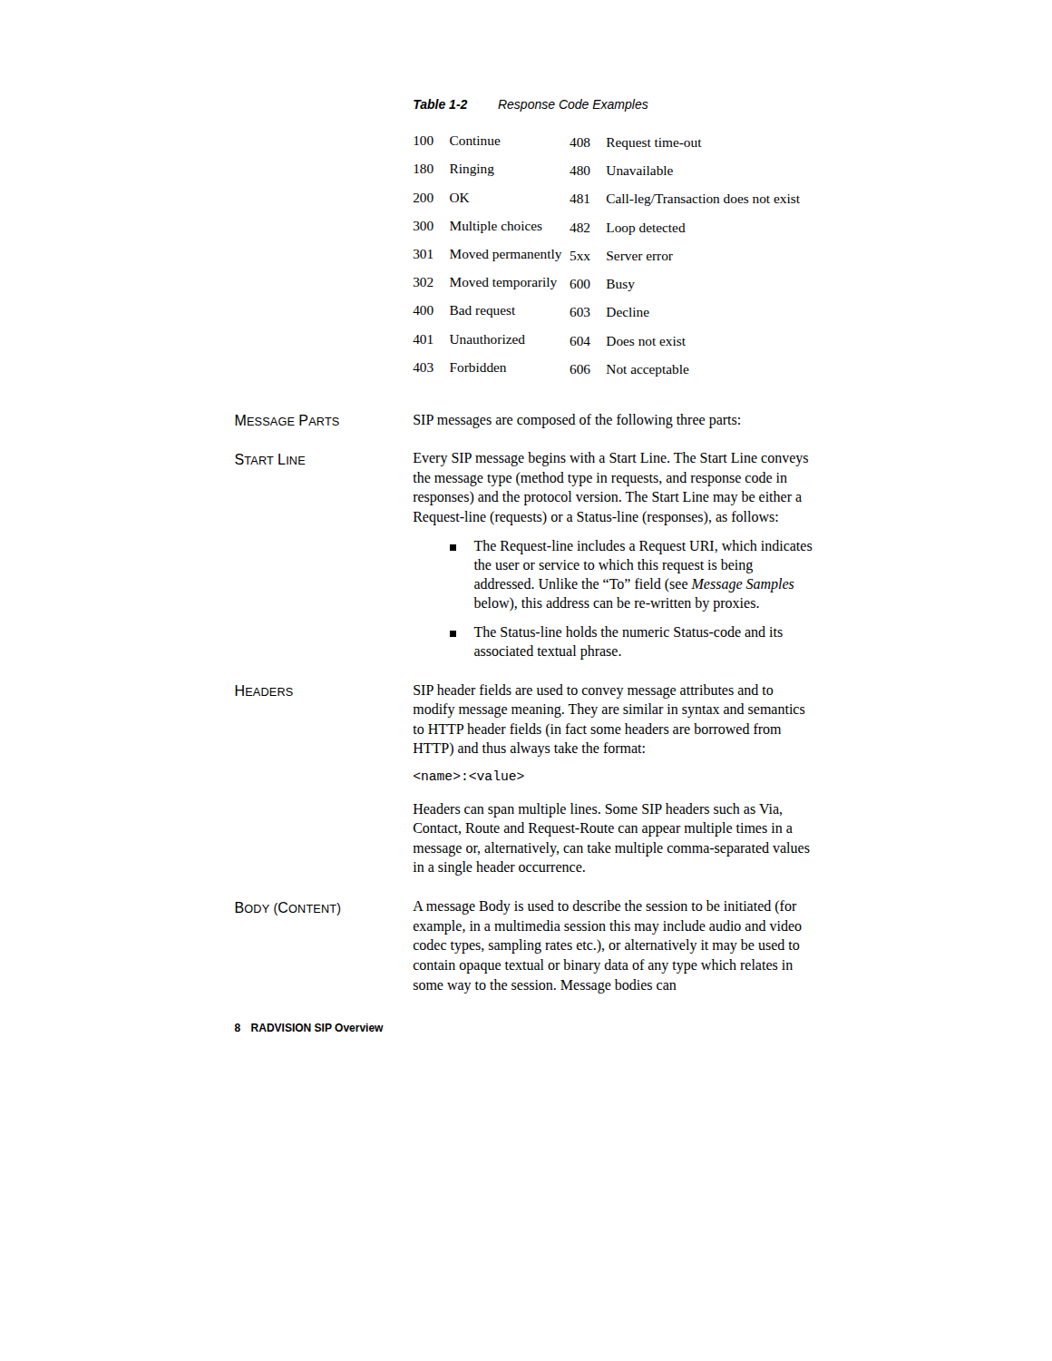Table 1-2 Response Code Examples
| 100 | Continue | 408 | Request time-out |
| 180 | Ringing | 480 | Unavailable |
| 200 | OK | 481 | Call-leg/Transaction does not exist |
| 300 | Multiple choices | 482 | Loop detected |
| 301 | Moved permanently | 5xx | Server error |
| 302 | Moved temporarily | 600 | Busy |
| 400 | Bad request | 603 | Decline |
| 401 | Unauthorized | 604 | Does not exist |
| 403 | Forbidden | 606 | Not acceptable |
MESSAGE PARTS
SIP messages are composed of the following three parts:
START LINE
Every SIP message begins with a Start Line. The Start Line conveys the message type (method type in requests, and response code in responses) and the protocol version. The Start Line may be either a Request-line (requests) or a Status-line (responses), as follows:
The Request-line includes a Request URI, which indicates the user or service to which this request is being addressed. Unlike the “To” field (see Message Samples below), this address can be re-written by proxies.
The Status-line holds the numeric Status-code and its associated textual phrase.
HEADERS
SIP header fields are used to convey message attributes and to modify message meaning. They are similar in syntax and semantics to HTTP header fields (in fact some headers are borrowed from HTTP) and thus always take the format:
<name>:<value>
Headers can span multiple lines. Some SIP headers such as Via, Contact, Route and Request-Route can appear multiple times in a message or, alternatively, can take multiple comma-separated values in a single header occurrence.
BODY (CONTENT)
A message Body is used to describe the session to be initiated (for example, in a multimedia session this may include audio and video codec types, sampling rates etc.), or alternatively it may be used to contain opaque textual or binary data of any type which relates in some way to the session. Message bodies can
8 RADVISION SIP Overview